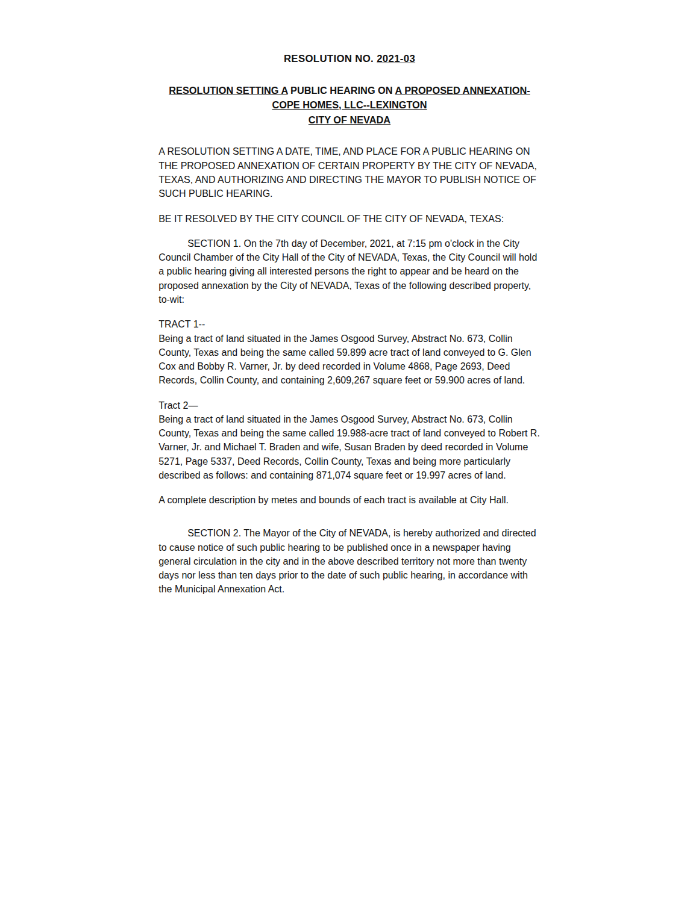RESOLUTION NO. 2021-03
RESOLUTION SETTING A PUBLIC HEARING ON A PROPOSED ANNEXATION-
COPE HOMES, LLC--LEXINGTON
CITY OF NEVADA
A RESOLUTION SETTING A DATE, TIME, AND PLACE FOR A PUBLIC HEARING ON THE PROPOSED ANNEXATION OF CERTAIN PROPERTY BY THE CITY OF NEVADA, TEXAS, AND AUTHORIZING AND DIRECTING THE MAYOR TO PUBLISH NOTICE OF SUCH PUBLIC HEARING.
BE IT RESOLVED BY THE CITY COUNCIL OF THE CITY OF NEVADA, TEXAS:
SECTION 1. On the 7th day of December, 2021, at 7:15 pm o'clock in the City Council Chamber of the City Hall of the City of NEVADA, Texas, the City Council will hold a public hearing giving all interested persons the right to appear and be heard on the proposed annexation by the City of NEVADA, Texas of the following described property, to-wit:
TRACT 1--
Being a tract of land situated in the James Osgood Survey, Abstract No. 673, Collin County, Texas and being the same called 59.899 acre tract of land conveyed to G. Glen Cox and Bobby R. Varner, Jr. by deed recorded in Volume 4868, Page 2693, Deed Records, Collin County, and containing 2,609,267 square feet or 59.900 acres of land.
Tract 2—
Being a tract of land situated in the James Osgood Survey, Abstract No. 673, Collin County, Texas and being the same called 19.988-acre tract of land conveyed to Robert R. Varner, Jr. and Michael T. Braden and wife, Susan Braden by deed recorded in Volume 5271, Page 5337, Deed Records, Collin County, Texas and being more particularly described as follows: and containing 871,074 square feet or 19.997 acres of land.
A complete description by metes and bounds of each tract is available at City Hall.
SECTION 2. The Mayor of the City of NEVADA, is hereby authorized and directed to cause notice of such public hearing to be published once in a newspaper having general circulation in the city and in the above described territory not more than twenty days nor less than ten days prior to the date of such public hearing, in accordance with the Municipal Annexation Act.